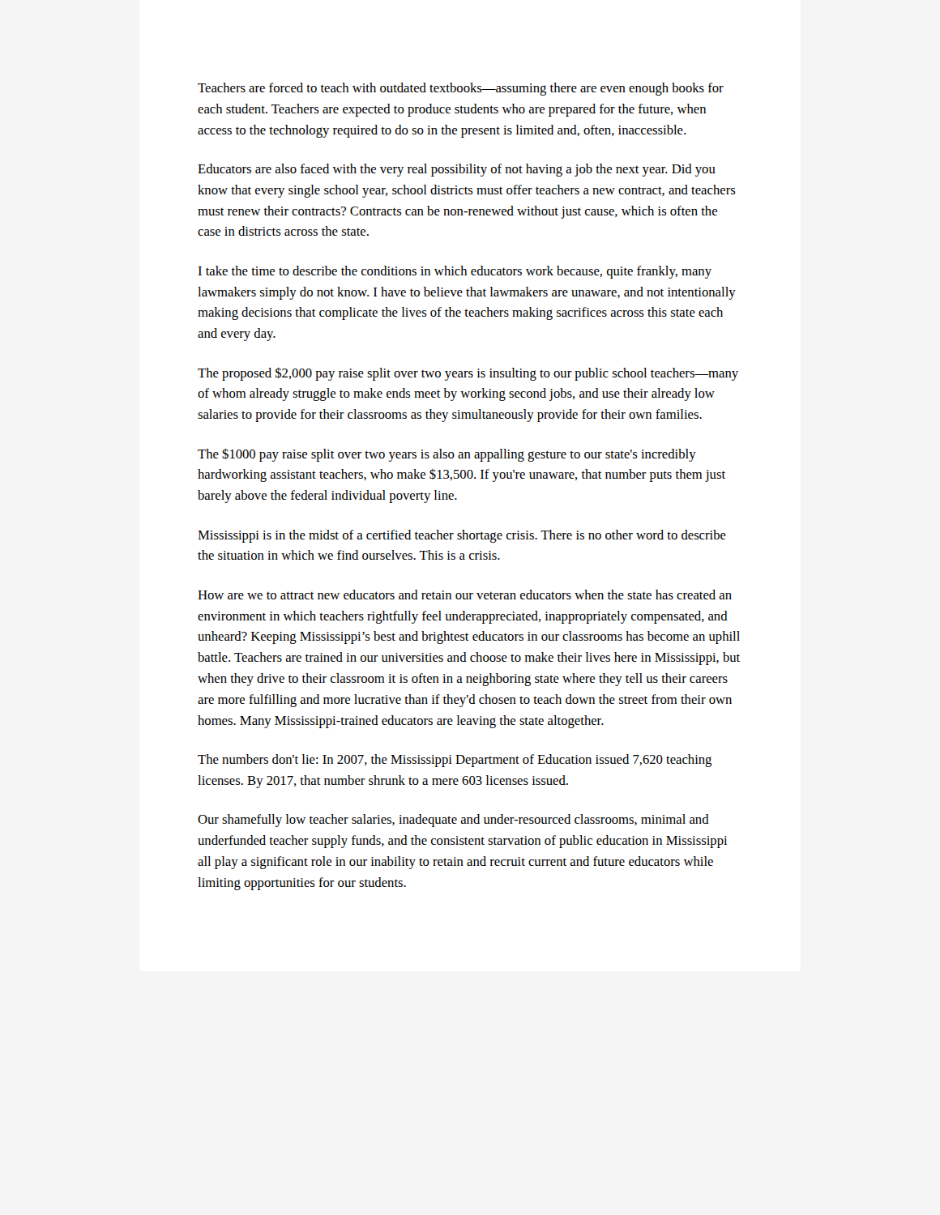Teachers are forced to teach with outdated textbooks—assuming there are even enough books for each student. Teachers are expected to produce students who are prepared for the future, when access to the technology required to do so in the present is limited and, often, inaccessible.
Educators are also faced with the very real possibility of not having a job the next year. Did you know that every single school year, school districts must offer teachers a new contract, and teachers must renew their contracts? Contracts can be non-renewed without just cause, which is often the case in districts across the state.
I take the time to describe the conditions in which educators work because, quite frankly, many lawmakers simply do not know. I have to believe that lawmakers are unaware, and not intentionally making decisions that complicate the lives of the teachers making sacrifices across this state each and every day.
The proposed $2,000 pay raise split over two years is insulting to our public school teachers—many of whom already struggle to make ends meet by working second jobs, and use their already low salaries to provide for their classrooms as they simultaneously provide for their own families.
The $1000 pay raise split over two years is also an appalling gesture to our state's incredibly hardworking assistant teachers, who make $13,500. If you're unaware, that number puts them just barely above the federal individual poverty line.
Mississippi is in the midst of a certified teacher shortage crisis. There is no other word to describe the situation in which we find ourselves. This is a crisis.
How are we to attract new educators and retain our veteran educators when the state has created an environment in which teachers rightfully feel underappreciated, inappropriately compensated, and unheard? Keeping Mississippi’s best and brightest educators in our classrooms has become an uphill battle. Teachers are trained in our universities and choose to make their lives here in Mississippi, but when they drive to their classroom it is often in a neighboring state where they tell us their careers are more fulfilling and more lucrative than if they'd chosen to teach down the street from their own homes. Many Mississippi-trained educators are leaving the state altogether.
The numbers don't lie: In 2007, the Mississippi Department of Education issued 7,620 teaching licenses. By 2017, that number shrunk to a mere 603 licenses issued.
Our shamefully low teacher salaries, inadequate and under-resourced classrooms, minimal and underfunded teacher supply funds, and the consistent starvation of public education in Mississippi all play a significant role in our inability to retain and recruit current and future educators while limiting opportunities for our students.